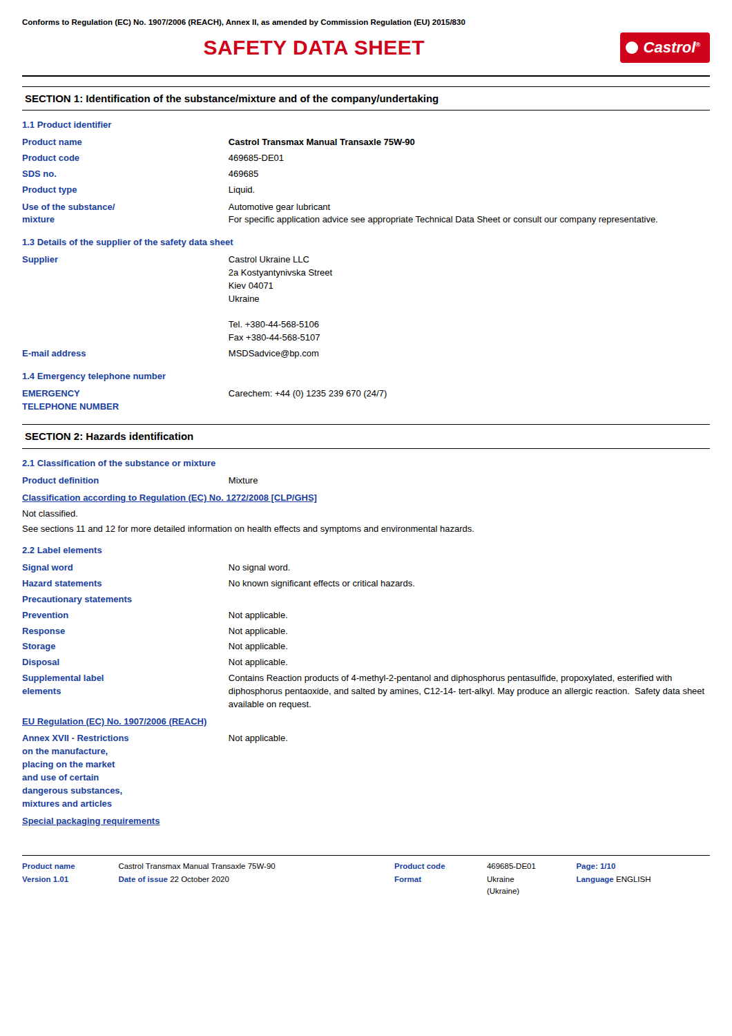Conforms to Regulation (EC) No. 1907/2006 (REACH), Annex II, as amended by Commission Regulation (EU) 2015/830
SAFETY DATA SHEET
Castrol®
SECTION 1: Identification of the substance/mixture and of the company/undertaking
1.1 Product identifier
| Product name | Castrol Transmax Manual Transaxle 75W-90 |
| Product code | 469685-DE01 |
| SDS no. | 469685 |
| Product type | Liquid. |
| Use of the substance/ mixture | Automotive gear lubricant For specific application advice see appropriate Technical Data Sheet or consult our company representative. |
1.3 Details of the supplier of the safety data sheet
| Supplier | Castrol Ukraine LLC 2a Kostyantynivska Street Kiev 04071 Ukraine Tel. +380-44-568-5106 Fax +380-44-568-5107 |
| E-mail address | MSDSadvice@bp.com |
1.4 Emergency telephone number
| EMERGENCY TELEPHONE NUMBER | Carechem: +44 (0) 1235 239 670 (24/7) |
SECTION 2: Hazards identification
2.1 Classification of the substance or mixture
| Product definition | Mixture |
Classification according to Regulation (EC) No. 1272/2008 [CLP/GHS]
Not classified.
See sections 11 and 12 for more detailed information on health effects and symptoms and environmental hazards.
2.2 Label elements
| Signal word | No signal word. |
| Hazard statements | No known significant effects or critical hazards. |
| Precautionary statements | |
| Prevention | Not applicable. |
| Response | Not applicable. |
| Storage | Not applicable. |
| Disposal | Not applicable. |
| Supplemental label elements | Contains Reaction products of 4-methyl-2-pentanol and diphosphorus pentasulfide, propoxylated, esterified with diphosphorus pentaoxide, and salted by amines, C12-14- tert-alkyl. May produce an allergic reaction. Safety data sheet available on request. |
EU Regulation (EC) No. 1907/2006 (REACH)
| Annex XVII - Restrictions on the manufacture, placing on the market and use of certain dangerous substances, mixtures and articles | Not applicable. |
Special packaging requirements
| Product name | Castrol Transmax Manual Transaxle 75W-90 | Product code | 469685-DE01 | Page: 1/10 |
| Version 1.01 | Date of issue 22 October 2020 | Format | Ukraine (Ukraine) | Language ENGLISH |